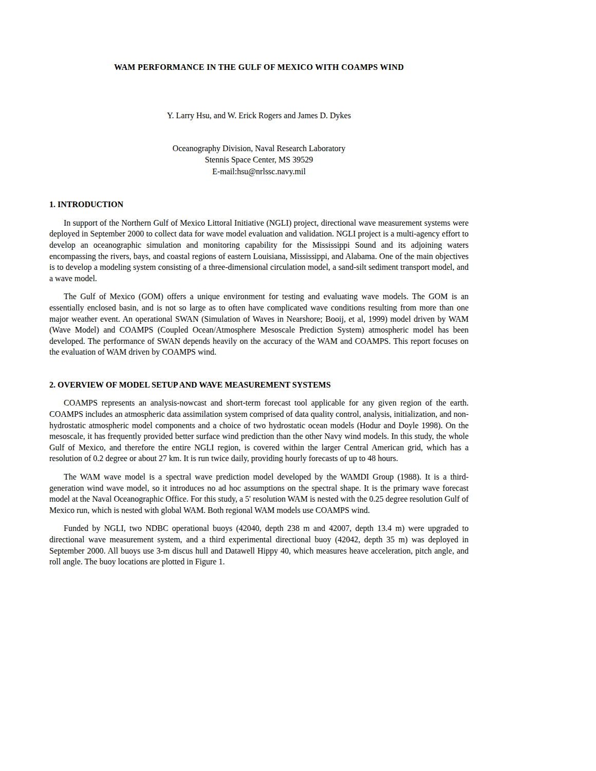WAM Performance in the Gulf of Mexico with COAMPS Wind
Y. Larry Hsu, and W. Erick Rogers and James D. Dykes
Oceanography Division, Naval Research Laboratory
Stennis Space Center, MS 39529
E-mail:hsu@nrlssc.navy.mil
1. INTRODUCTION
In support of the Northern Gulf of Mexico Littoral Initiative (NGLI) project, directional wave measurement systems were deployed in September 2000 to collect data for wave model evaluation and validation. NGLI project is a multi-agency effort to develop an oceanographic simulation and monitoring capability for the Mississippi Sound and its adjoining waters encompassing the rivers, bays, and coastal regions of eastern Louisiana, Mississippi, and Alabama. One of the main objectives is to develop a modeling system consisting of a three-dimensional circulation model, a sand-silt sediment transport model, and a wave model.
The Gulf of Mexico (GOM) offers a unique environment for testing and evaluating wave models. The GOM is an essentially enclosed basin, and is not so large as to often have complicated wave conditions resulting from more than one major weather event. An operational SWAN (Simulation of Waves in Nearshore; Booij, et al, 1999) model driven by WAM (Wave Model) and COAMPS (Coupled Ocean/Atmosphere Mesoscale Prediction System) atmospheric model has been developed. The performance of SWAN depends heavily on the accuracy of the WAM and COAMPS. This report focuses on the evaluation of WAM driven by COAMPS wind.
2. OVERVIEW OF MODEL SETUP AND WAVE MEASUREMENT SYSTEMS
COAMPS represents an analysis-nowcast and short-term forecast tool applicable for any given region of the earth. COAMPS includes an atmospheric data assimilation system comprised of data quality control, analysis, initialization, and non-hydrostatic atmospheric model components and a choice of two hydrostatic ocean models (Hodur and Doyle 1998). On the mesoscale, it has frequently provided better surface wind prediction than the other Navy wind models. In this study, the whole Gulf of Mexico, and therefore the entire NGLI region, is covered within the larger Central American grid, which has a resolution of 0.2 degree or about 27 km. It is run twice daily, providing hourly forecasts of up to 48 hours.
The WAM wave model is a spectral wave prediction model developed by the WAMDI Group (1988). It is a third-generation wind wave model, so it introduces no ad hoc assumptions on the spectral shape. It is the primary wave forecast model at the Naval Oceanographic Office. For this study, a 5' resolution WAM is nested with the 0.25 degree resolution Gulf of Mexico run, which is nested with global WAM. Both regional WAM models use COAMPS wind.
Funded by NGLI, two NDBC operational buoys (42040, depth 238 m and 42007, depth 13.4 m) were upgraded to directional wave measurement system, and a third experimental directional buoy (42042, depth 35 m) was deployed in September 2000. All buoys use 3-m discus hull and Datawell Hippy 40, which measures heave acceleration, pitch angle, and roll angle. The buoy locations are plotted in Figure 1.